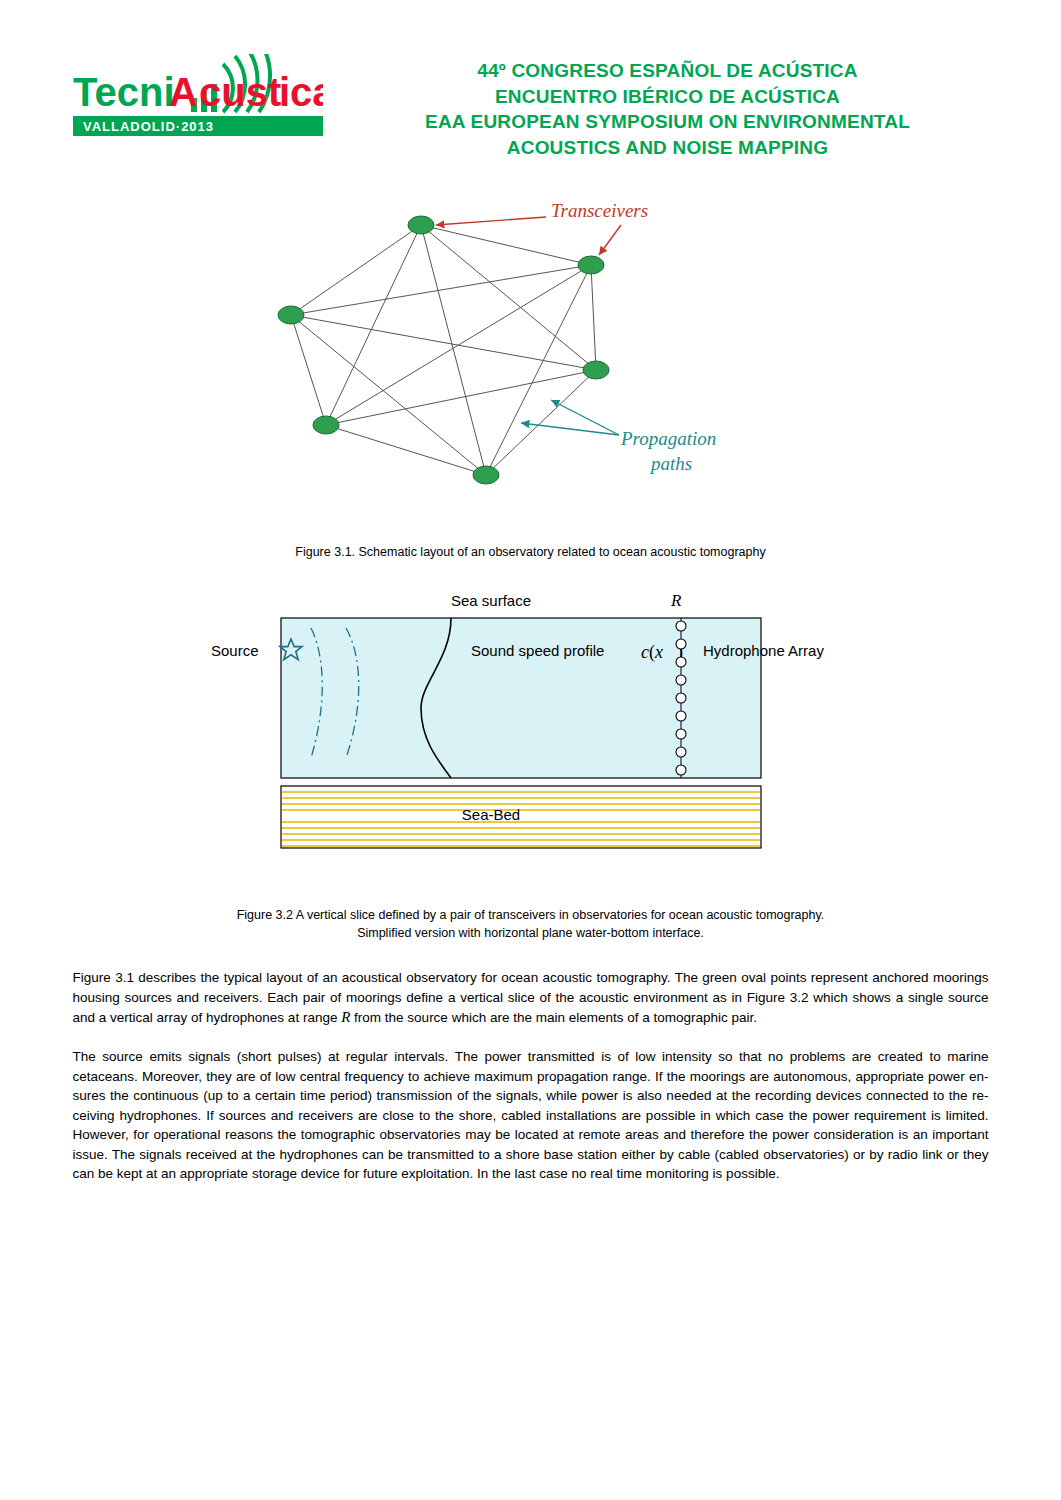Tecni A cust cust ica VALLADOLID·2013
44º CONGRESO ESPAÑOL DE ACÚSTICA
ENCUENTRO IBÉRICO DE ACÚSTICA
EAA EUROPEAN SYMPOSIUM ON ENVIRONMENTAL
ACOUSTICS AND NOISE MAPPING
node coords: A (200,30) top-left-ish B (370,70) top-right C (70,120) left D (375,175) right E (105,230) lower-left F (265,280) bottom Transceivers Propagation paths
Figure 3.1. Schematic layout of an observatory related to ocean acoustic tomography
Sea surface R Source Sound speed profile c(x⃗) Hydrophone Array Sea-Bed
Figure 3.2 A vertical slice defined by a pair of transceivers in observatories for ocean acoustic tomography.
Simplified version with horizontal plane water-bottom interface.
Figure 3.1 describes the typical layout of an acoustical observatory for ocean acoustic tomography. The green oval points represent anchored moorings housing sources and receivers. Each pair of moorings define a vertical slice of the acoustic environment as in Figure 3.2 which shows a single source and a vertical array of hydrophones at range R from the source which are the main elements of a tomographic pair.
The source emits signals (short pulses) at regular intervals. The power transmitted is of low intensity so that no problems are created to marine cetaceans. Moreover, they are of low central frequency to achieve maximum propagation range. If the moorings are autonomous, appropriate power ensures the continuous (up to a certain time period) transmission of the signals, while power is also needed at the recording devices connected to the receiving hydrophones. If sources and receivers are close to the shore, cabled installations are possible in which case the power requirement is limited. However, for operational reasons the tomographic observatories may be located at remote areas and therefore the power consideration is an important issue. The signals received at the hydrophones can be transmitted to a shore base station either by cable (cabled observatories) or by radio link or they can be kept at an appropriate storage device for future exploitation. In the last case no real time monitoring is possible.